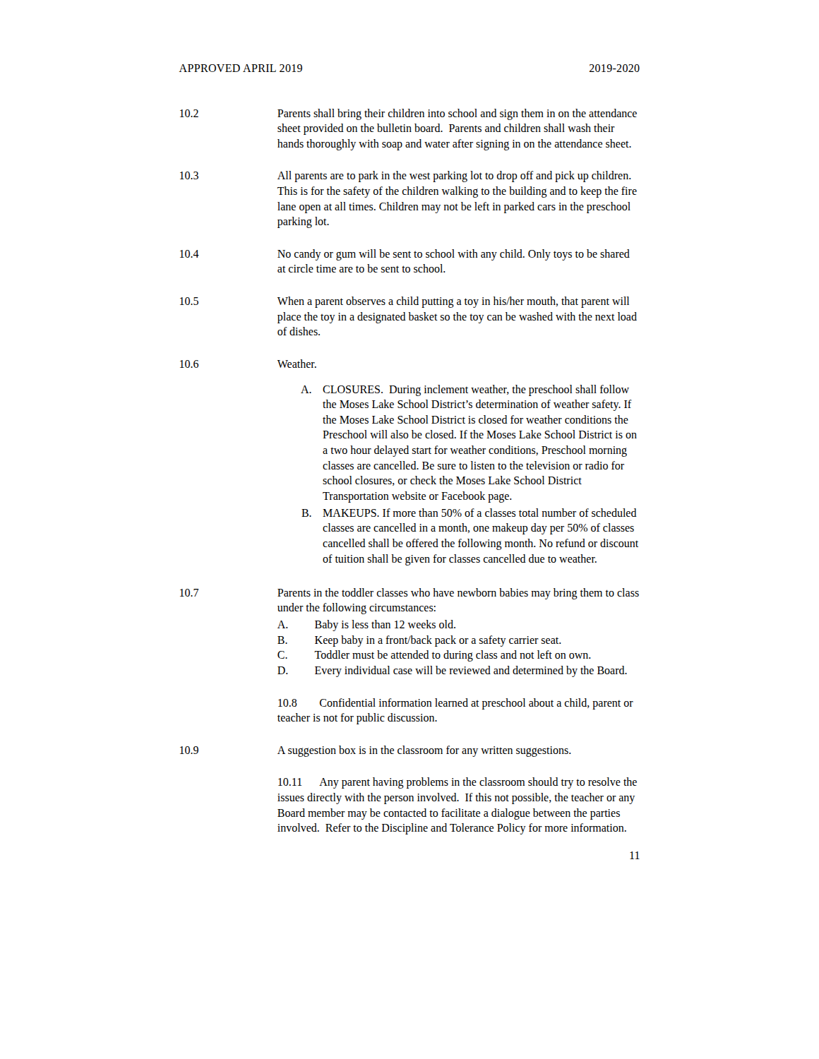APPROVED APRIL 2019
2019-2020
10.2
Parents shall bring their children into school and sign them in on the attendance sheet provided on the bulletin board. Parents and children shall wash their hands thoroughly with soap and water after signing in on the attendance sheet.
10.3
All parents are to park in the west parking lot to drop off and pick up children. This is for the safety of the children walking to the building and to keep the fire lane open at all times. Children may not be left in parked cars in the preschool parking lot.
10.4
No candy or gum will be sent to school with any child. Only toys to be shared at circle time are to be sent to school.
10.5
When a parent observes a child putting a toy in his/her mouth, that parent will place the toy in a designated basket so the toy can be washed with the next load of dishes.
10.6
Weather.
CLOSURES. During inclement weather, the preschool shall follow the Moses Lake School District’s determination of weather safety. If the Moses Lake School District is closed for weather conditions the Preschool will also be closed. If the Moses Lake School District is on a two hour delayed start for weather conditions, Preschool morning classes are cancelled. Be sure to listen to the television or radio for school closures, or check the Moses Lake School District Transportation website or Facebook page.
MAKEUPS. If more than 50% of a classes total number of scheduled classes are cancelled in a month, one makeup day per 50% of classes cancelled shall be offered the following month. No refund or discount of tuition shall be given for classes cancelled due to weather.
10.7
Parents in the toddler classes who have newborn babies may bring them to class under the following circumstances:
A.
Baby is less than 12 weeks old.
B.
Keep baby in a front/back pack or a safety carrier seat.
C.
Toddler must be attended to during class and not left on own.
D.
Every individual case will be reviewed and determined by the Board.
10.8 Confidential information learned at preschool about a child, parent or teacher is not for public discussion.
10.9
A suggestion box is in the classroom for any written suggestions.
10.11 Any parent having problems in the classroom should try to resolve the issues directly with the person involved. If this not possible, the teacher or any Board member may be contacted to facilitate a dialogue between the parties involved. Refer to the Discipline and Tolerance Policy for more information.
11